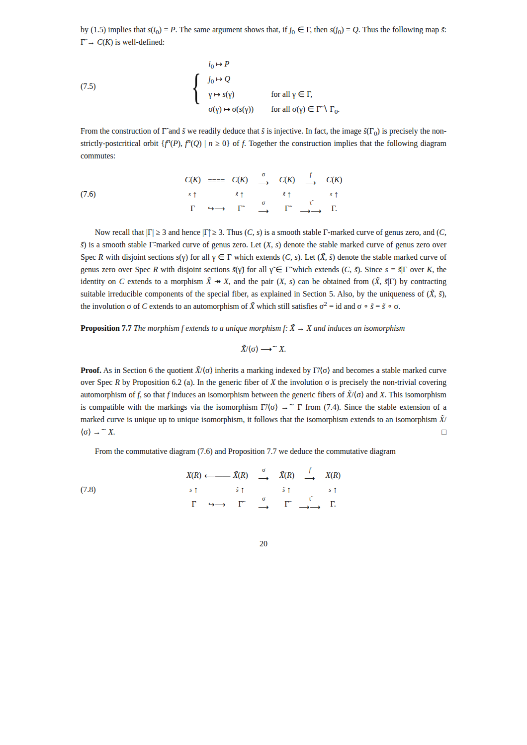by (1.5) implies that s(i0) = P. The same argument shows that, if j0 ∈ Γ, then s(j0) = Q. Thus the following map s̃: Γ̃ → C(K) is well-defined:
(7.5)
{ i0 ↦ P j0 ↦ Q γ ↦ s(γ) for all γ ∈ Γ, σ(γ) ↦ σ(s(γ)) for all σ(γ) ∈ Γ̃ ∖ Γ0.
From the construction of Γ̃ and s̃ we readily deduce that s̃ is injective. In fact, the image s̃(Γ0) is precisely the non-strictly-postcritical orbit {fn(P), fn(Q) | n ≥ 0} of f. Together the construction implies that the following diagram commutes:
(7.6)
C(K)
====
C(K)
σ⟶
C(K)
f⟶
C(K)
s↑
s̃↑
s̃↑
s↑
Γ
↪⟶
Γ̃
σ⟶
Γ̃
τ̃⟶⟶
Γ.
Now recall that |Γ| ≥ 3 and hence |Γ̃| ≥ 3. Thus (C, s) is a smooth stable Γ-marked curve of genus zero, and (C, s̃) is a smooth stable Γ̃-marked curve of genus zero. Let (X, s) denote the stable marked curve of genus zero over Spec R with disjoint sections s(γ) for all γ ∈ Γ which extends (C, s). Let (X̃, s̃) denote the stable marked curve of genus zero over Spec R with disjoint sections s̃(γ̃) for all γ̃ ∈ Γ̃ which extends (C, s̃). Since s = s̃|Γ over K, the identity on C extends to a morphism X̃ ↠ X, and the pair (X, s) can be obtained from (X̃, s̃|Γ) by contracting suitable irreducible components of the special fiber, as explained in Section 5. Also, by the uniqueness of (X̃, s̃), the involution σ of C extends to an automorphism of X̃ which still satisfies σ2 = id and σ ∘ s̃ = s̃ ∘ σ.
Proposition 7.7 The morphism f extends to a unique morphism f: X̃ → X and induces an isomorphism
X̃/⟨σ⟩ ⟶∼ X.
Proof. As in Section 6 the quotient X̃/⟨σ⟩ inherits a marking indexed by Γ̃/⟨σ⟩ and becomes a stable marked curve over Spec R by Proposition 6.2 (a). In the generic fiber of X the involution σ is precisely the non-trivial covering automorphism of f, so that f induces an isomorphism between the generic fibers of X̃/⟨σ⟩ and X. This isomorphism is compatible with the markings via the isomorphism Γ̃/⟨σ⟩ →∼ Γ from (7.4). Since the stable extension of a marked curve is unique up to unique isomorphism, it follows that the isomorphism extends to an isomorphism X̃/⟨σ⟩ →∼ X. □
From the commutative diagram (7.6) and Proposition 7.7 we deduce the commutative diagram
(7.8)
X(R)
⟵——
X̃(R)
σ⟶
X̃(R)
f⟶
X(R)
s↑
s̃↑
s̃↑
s↑
Γ
↪⟶
Γ̃
σ⟶
Γ̃
τ̃⟶⟶
Γ.
20